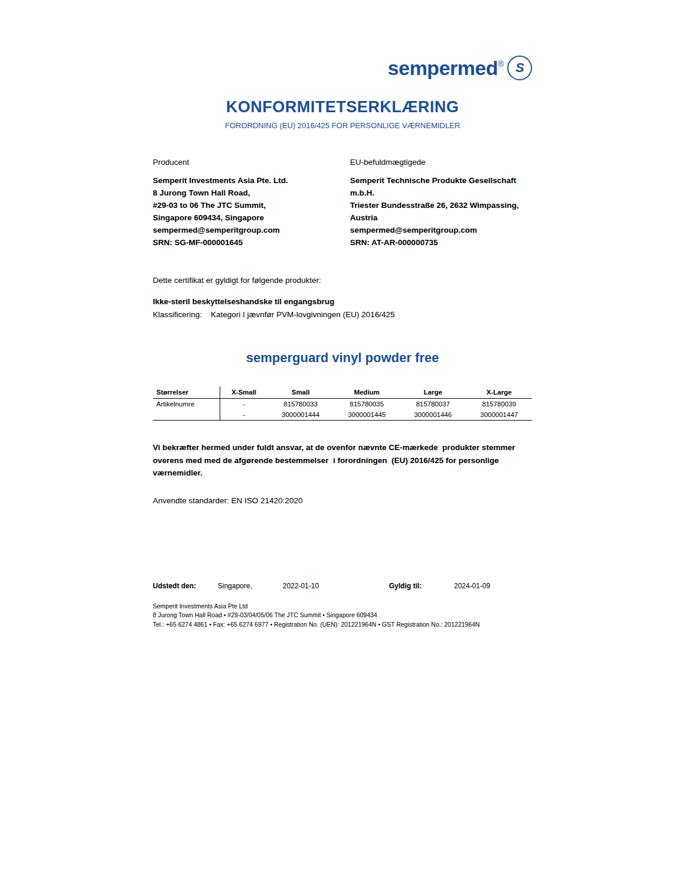sempermed®
KONFORMITETSERKLÆRING
FORORDNING (EU) 2016/425 FOR PERSONLIGE VÆRNEMIDLER
Producent
Semperit Investments Asia Pte. Ltd.
8 Jurong Town Hall Road,
#29-03 to 06 The JTC Summit,
Singapore 609434, Singapore
sempermed@semperitgroup.com
SRN: SG-MF-000001645
EU-befuldmægtigede
Semperit Technische Produkte Gesellschaft m.b.H.
Triester Bundesstraße 26, 2632 Wimpassing, Austria
sempermed@semperitgroup.com
SRN: AT-AR-000000735
Dette certifikat er gyldigt for følgende produkter:
Ikke-steril beskyttelseshandske til engangsbrug
Klassificering: Kategori I jævnfør PVM-lovgivningen (EU) 2016/425
semperguard vinyl powder free
| Størrelser | X-Small | Small | Medium | Large | X-Large |
| --- | --- | --- | --- | --- | --- |
| Artikelnumre | - | 815780033 | 815780035 | 815780037 | 815780039 |
| | - | 3000001444 | 3000001445 | 3000001446 | 3000001447 |
Vi bekræfter hermed under fuldt ansvar, at de ovenfor nævnte CE-mærkede produkter stemmer overens med med de afgørende bestemmelser i forordningen (EU) 2016/425 for personlige værnemidler.
Anvendte standarder: EN ISO 21420:2020
Udstedt den:
Singapore,
2022-01-10
Gyldig til:
2024-01-09
Semperit Investments Asia Pte Ltd
8 Jurong Town Hall Road • #29-03/04/05/06 The JTC Summit • Singapore 609434
Tel.: +65 6274 4861 • Fax: +65 6274 6977 • Registration No. (UEN): 201221964N • GST Registration No.: 201221964N